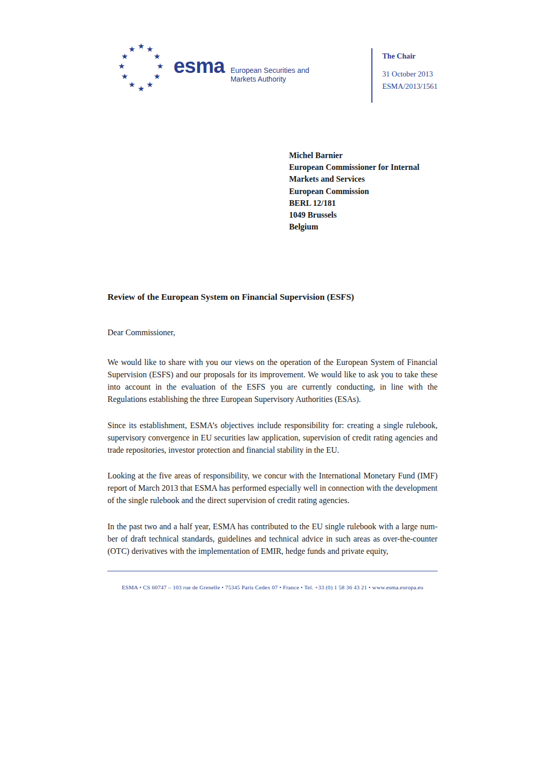★ ★ ★ ★ ★ ★ ★ ★ ★ ★ ★ ★
esma
European Securities and
Markets Authority
The Chair
31 October 2013
ESMA/2013/1561
Michel Barnier
European Commissioner for Internal Markets and Services
European Commission
BERL 12/181
1049 Brussels
Belgium
Review of the European System on Financial Supervision (ESFS)
Dear Commissioner,
We would like to share with you our views on the operation of the European System of Financial Supervision (ESFS) and our proposals for its improvement. We would like to ask you to take these into account in the evaluation of the ESFS you are currently conducting, in line with the Regulations establishing the three European Supervisory Authorities (ESAs).
Since its establishment, ESMA’s objectives include responsibility for: creating a single rulebook, supervisory convergence in EU securities law application, supervision of credit rating agencies and trade repositories, investor protection and financial stability in the EU.
Looking at the five areas of responsibility, we concur with the International Monetary Fund (IMF) report of March 2013 that ESMA has performed especially well in connection with the development of the single rulebook and the direct supervision of credit rating agencies.
In the past two and a half year, ESMA has contributed to the EU single rulebook with a large number of draft technical standards, guidelines and technical advice in such areas as over-the-counter (OTC) derivatives with the implementation of EMIR, hedge funds and private equity,
ESMA • CS 60747 – 103 rue de Grenelle • 75345 Paris Cedex 07 • France • Tel. +33 (0) 1 58 36 43 21 • www.esma.europa.eu